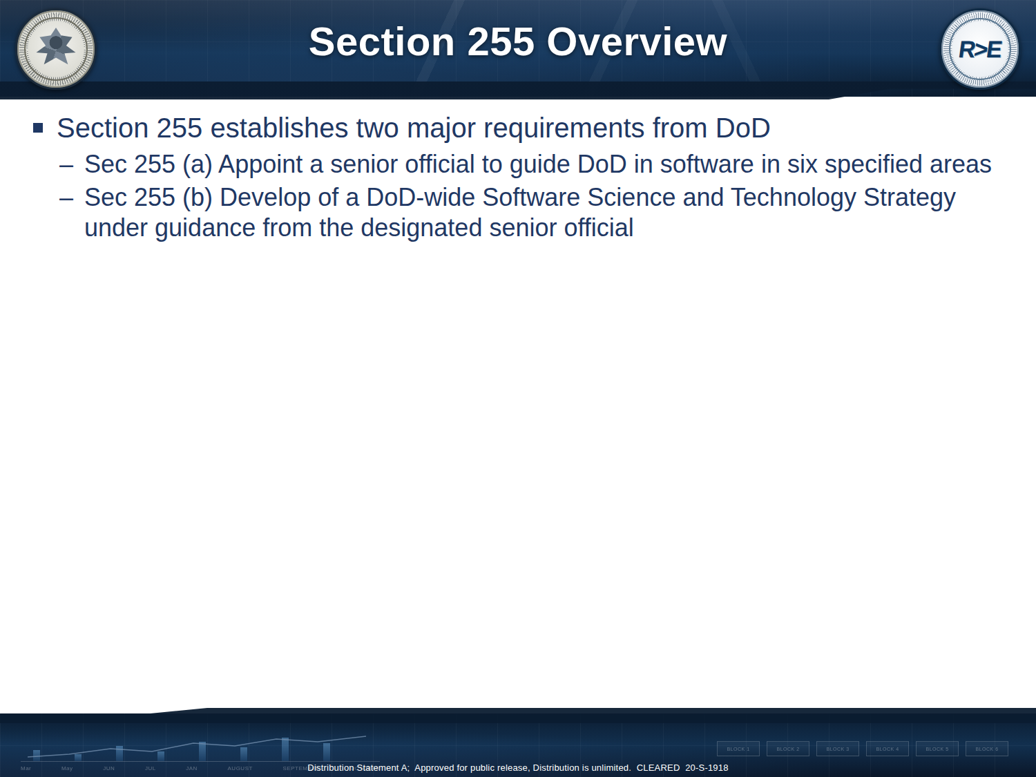Section 255 Overview
R>E
Section 255 establishes two major requirements from DoD
Sec 255 (a) Appoint a senior official to guide DoD in software in six specified areas
Sec 255 (b) Develop of a DoD-wide Software Science and Technology Strategy under guidance from the designated senior official
Mar May JUN JUL JAN AUGUST SEPTEMBER OCTOBER
BLOCK 1
BLOCK 2
BLOCK 3
BLOCK 4
BLOCK 5
BLOCK 6
Distribution Statement A; Approved for public release, Distribution is unlimited. CLEARED 20-S-1918